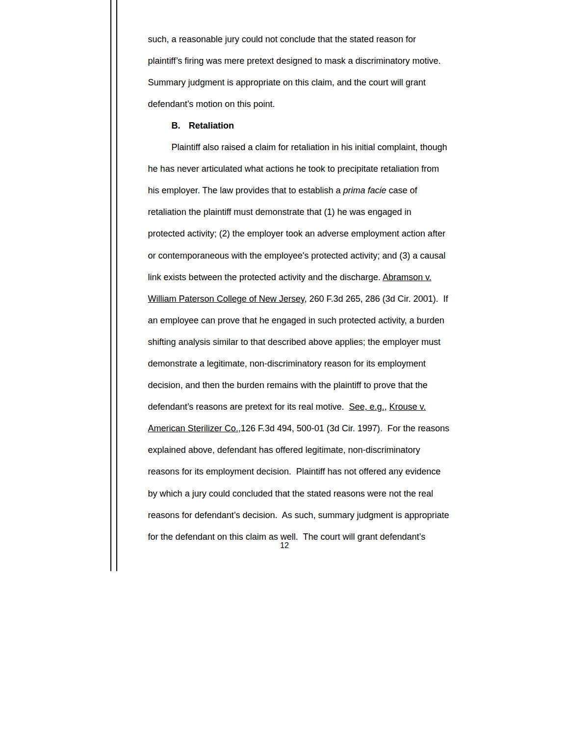such, a reasonable jury could not conclude that the stated reason for plaintiff’s firing was mere pretext designed to mask a discriminatory motive. Summary judgment is appropriate on this claim, and the court will grant defendant’s motion on this point.
B. Retaliation
Plaintiff also raised a claim for retaliation in his initial complaint, though he has never articulated what actions he took to precipitate retaliation from his employer. The law provides that to establish a prima facie case of retaliation the plaintiff must demonstrate that (1) he was engaged in protected activity; (2) the employer took an adverse employment action after or contemporaneous with the employee's protected activity; and (3) a causal link exists between the protected activity and the discharge. Abramson v. William Paterson College of New Jersey, 260 F.3d 265, 286 (3d Cir. 2001). If an employee can prove that he engaged in such protected activity, a burden shifting analysis similar to that described above applies; the employer must demonstrate a legitimate, non-discriminatory reason for its employment decision, and then the burden remains with the plaintiff to prove that the defendant’s reasons are pretext for its real motive. See, e.g., Krouse v. American Sterilizer Co.,126 F.3d 494, 500-01 (3d Cir. 1997). For the reasons explained above, defendant has offered legitimate, non-discriminatory reasons for its employment decision. Plaintiff has not offered any evidence by which a jury could concluded that the stated reasons were not the real reasons for defendant’s decision. As such, summary judgment is appropriate for the defendant on this claim as well. The court will grant defendant’s
12